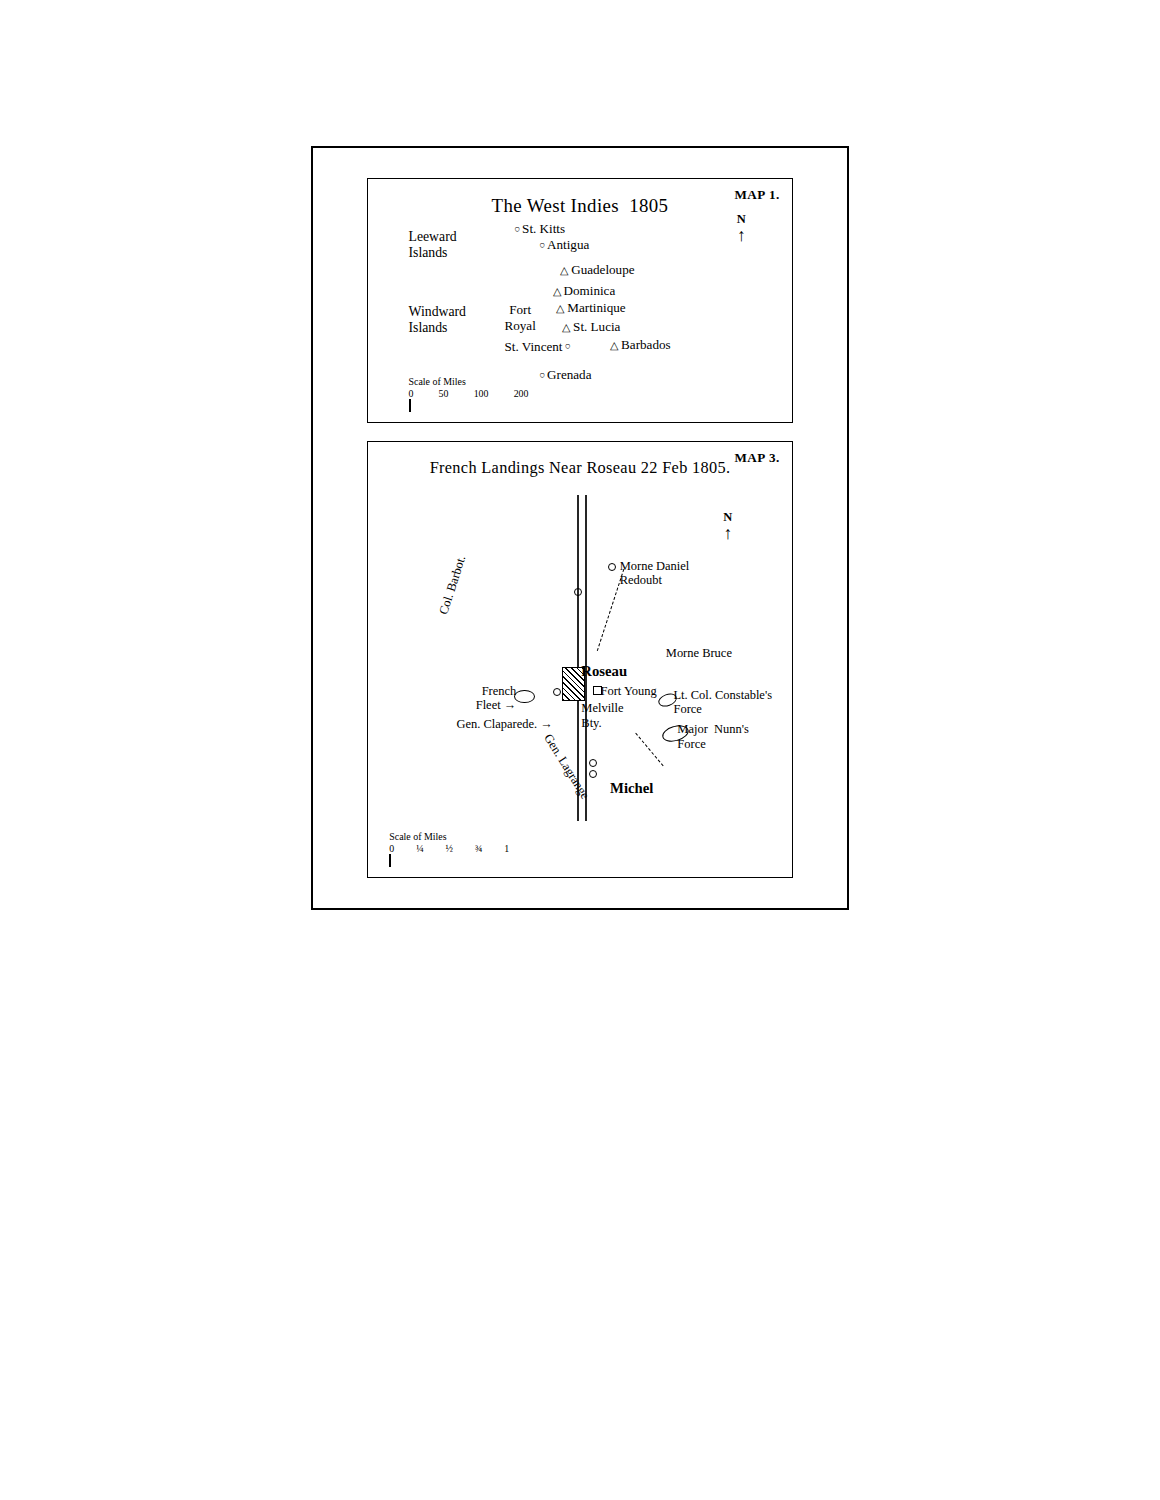MAP 1.
The West Indies 1805
N ↑
Leeward
Islands
Windward
Islands
St. Kitts
Antigua
Guadeloupe
Dominica
Fort
Royal
Martinique
St. Lucia
St. Vincent
Barbados
Grenada
Scale of Miles 050100200
MAP 3.
French Landings Near Roseau 22 Feb 1805.
N ↑
Morne Daniel
Redoubt
Col. Barbot.
Roseau
Fort Young
Morne Bruce
Lt. Col. Constable's
Force
French
Fleet →
Melville
Bty.
Major Nunn's
Force
Gen. Claparede. →
Gen. Lagrange
Michel
Scale of Miles 0 ¼ ½ ¾ 1